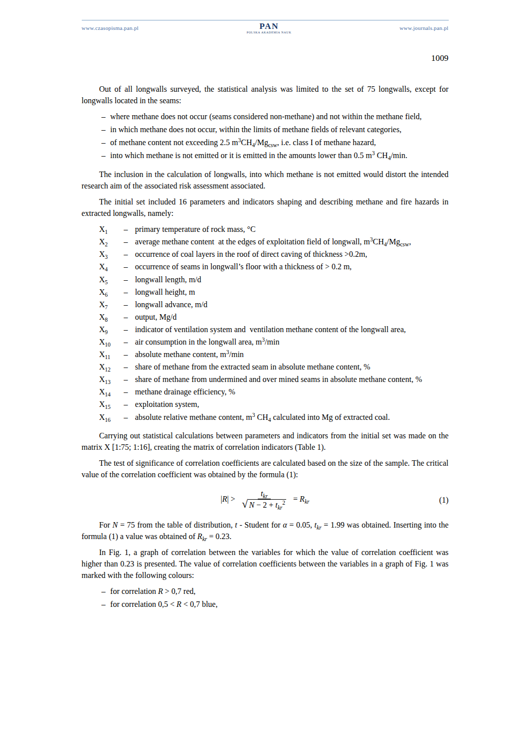www.czasopisma.pan.pl PANPOLSKA AKADEMIA NAUK www.journals.pan.pl
1009
Out of all longwalls surveyed, the statistical analysis was limited to the set of 75 longwalls, except for longwalls located in the seams:
where methane does not occur (seams considered non-methane) and not within the methane field,
in which methane does not occur, within the limits of methane fields of relevant categories,
of methane content not exceeding 2.5 m3CH4/Mgcsw, i.e. class I of methane hazard,
into which methane is not emitted or it is emitted in the amounts lower than 0.5 m3 CH4/min.
The inclusion in the calculation of longwalls, into which methane is not emitted would distort the intended research aim of the associated risk assessment associated.
The initial set included 16 parameters and indicators shaping and describing methane and fire hazards in extracted longwalls, namely:
X1
–primary temperature of rock mass, °C
X2
–average methane content at the edges of exploitation field of longwall, m3CH4/Mgcsw,
X3
–occurrence of coal layers in the roof of direct caving of thickness >0.2m,
X4
–occurrence of seams in longwall’s floor with a thickness of > 0.2 m,
X5
–longwall length, m/d
X6
–longwall height, m
X7
–longwall advance, m/d
X8
–output, Mg/d
X9
–indicator of ventilation system and ventilation methane content of the longwall area,
X10
–air consumption in the longwall area, m3/min
X11
–absolute methane content, m3/min
X12
–share of methane from the extracted seam in absolute methane content, %
X13
–share of methane from undermined and over mined seams in absolute methane content, %
X14
–methane drainage efficiency, %
X15
–exploitation system,
X16
–absolute relative methane content, m3 CH4 calculated into Mg of extracted coal.
Carrying out statistical calculations between parameters and indicators from the initial set was made on the matrix X [1:75; 1:16], creating the matrix of correlation indicators (Table 1).
The test of significance of correlation coefficients are calculated based on the size of the sample. The critical value of the correlation coefficient was obtained by the formula (1):
|R| > tkr √N − 2 + tkr2 = Rkr (1)
For N = 75 from the table of distribution, t - Student for α = 0.05, tkr = 1.99 was obtained. Inserting into the formula (1) a value was obtained of Rkr = 0.23.
In Fig. 1, a graph of correlation between the variables for which the value of correlation coefficient was higher than 0.23 is presented. The value of correlation coefficients between the variables in a graph of Fig. 1 was marked with the following colours:
for correlation R > 0,7 red,
for correlation 0,5 < R < 0,7 blue,